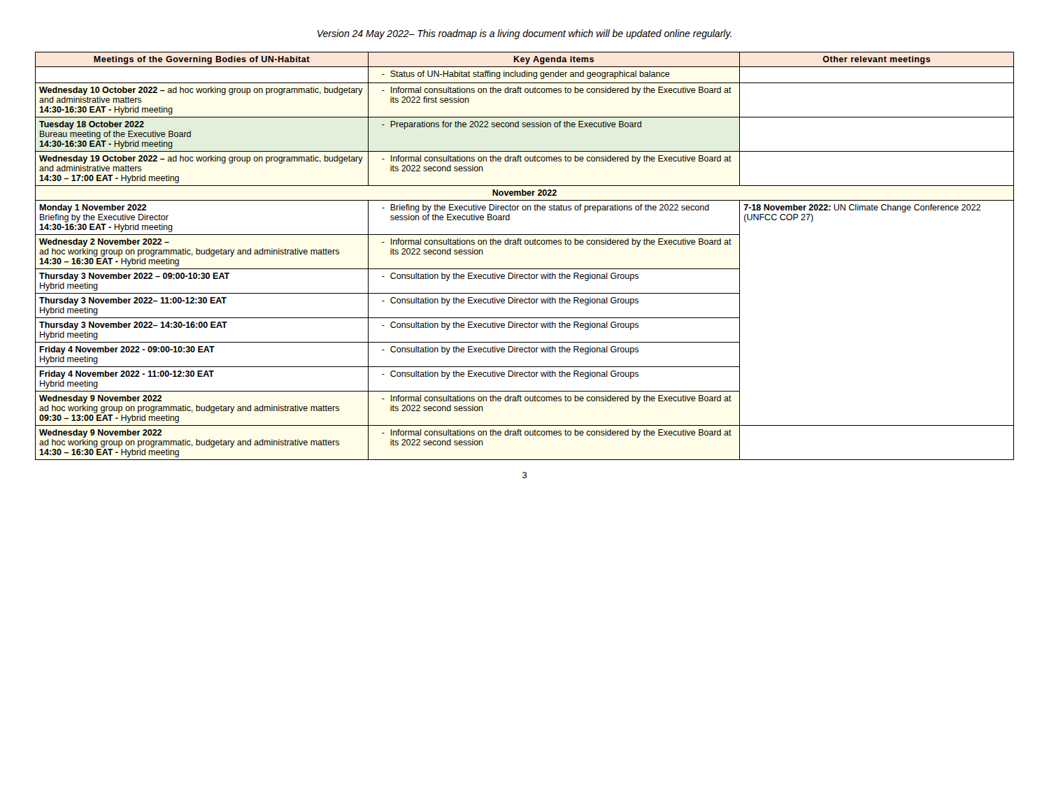Version 24 May 2022– This roadmap is a living document which will be updated online regularly.
| Meetings of the Governing Bodies of UN-Habitat | Key Agenda items | Other relevant meetings |
| --- | --- | --- |
| | Status of UN-Habitat staffing including gender and geographical balance | |
| Wednesday 10 October 2022 – ad hoc working group on programmatic, budgetary and administrative matters 14:30-16:30 EAT - Hybrid meeting | Informal consultations on the draft outcomes to be considered by the Executive Board at its 2022 first session | |
| Tuesday 18 October 2022 Bureau meeting of the Executive Board 14:30-16:30 EAT - Hybrid meeting | Preparations for the 2022 second session of the Executive Board | |
| Wednesday 19 October 2022 – ad hoc working group on programmatic, budgetary and administrative matters 14:30 – 17:00 EAT - Hybrid meeting | Informal consultations on the draft outcomes to be considered by the Executive Board at its 2022 second session | |
| November 2022 |
| Monday 1 November 2022 Briefing by the Executive Director 14:30-16:30 EAT - Hybrid meeting | Briefing by the Executive Director on the status of preparations of the 2022 second session of the Executive Board | 7-18 November 2022: UN Climate Change Conference 2022 (UNFCC COP 27) |
| Wednesday 2 November 2022 – ad hoc working group on programmatic, budgetary and administrative matters 14:30 – 16:30 EAT - Hybrid meeting | Informal consultations on the draft outcomes to be considered by the Executive Board at its 2022 second session |
| Thursday 3 November 2022 – 09:00-10:30 EAT Hybrid meeting | Consultation by the Executive Director with the Regional Groups |
| Thursday 3 November 2022– 11:00-12:30 EAT Hybrid meeting | Consultation by the Executive Director with the Regional Groups |
| Thursday 3 November 2022– 14:30-16:00 EAT Hybrid meeting | Consultation by the Executive Director with the Regional Groups |
| Friday 4 November 2022 - 09:00-10:30 EAT Hybrid meeting | Consultation by the Executive Director with the Regional Groups |
| Friday 4 November 2022 - 11:00-12:30 EAT Hybrid meeting | Consultation by the Executive Director with the Regional Groups |
| Wednesday 9 November 2022 ad hoc working group on programmatic, budgetary and administrative matters 09:30 – 13:00 EAT - Hybrid meeting | Informal consultations on the draft outcomes to be considered by the Executive Board at its 2022 second session |
| Wednesday 9 November 2022 ad hoc working group on programmatic, budgetary and administrative matters 14:30 – 16:30 EAT - Hybrid meeting | Informal consultations on the draft outcomes to be considered by the Executive Board at its 2022 second session | |
3